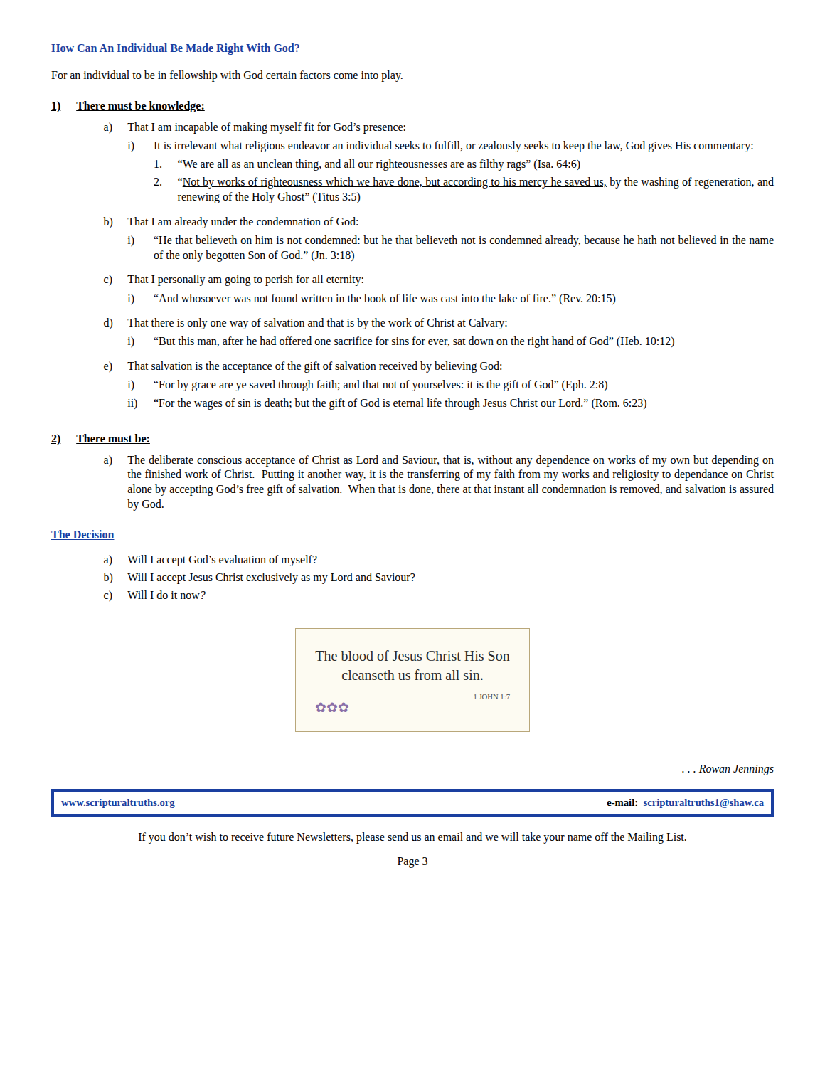How Can An Individual Be Made Right With God?
For an individual to be in fellowship with God certain factors come into play.
1) There must be knowledge:
a) That I am incapable of making myself fit for God’s presence:
i) It is irrelevant what religious endeavor an individual seeks to fulfill, or zealously seeks to keep the law, God gives His commentary:
1.“We are all as an unclean thing, and all our righteousnesses are as filthy rags” (Isa. 64:6)
2.“Not by works of righteousness which we have done, but according to his mercy he saved us, by the washing of regeneration, and renewing of the Holy Ghost” (Titus 3:5)
b) That I am already under the condemnation of God:
i)“He that believeth on him is not condemned: but he that believeth not is condemned already, because he hath not believed in the name of the only begotten Son of God.” (Jn. 3:18)
c) That I personally am going to perish for all eternity:
i)“And whosoever was not found written in the book of life was cast into the lake of fire.” (Rev. 20:15)
d) That there is only one way of salvation and that is by the work of Christ at Calvary:
i)“But this man, after he had offered one sacrifice for sins for ever, sat down on the right hand of God” (Heb. 10:12)
e) That salvation is the acceptance of the gift of salvation received by believing God:
i)“For by grace are ye saved through faith; and that not of yourselves: it is the gift of God” (Eph. 2:8)
ii)“For the wages of sin is death; but the gift of God is eternal life through Jesus Christ our Lord.” (Rom. 6:23)
2) There must be:
a) The deliberate conscious acceptance of Christ as Lord and Saviour, that is, without any dependence on works of my own but depending on the finished work of Christ. Putting it another way, it is the transferring of my faith from my works and religiosity to dependance on Christ alone by accepting God’s free gift of salvation. When that is done, there at that instant all condemnation is removed, and salvation is assured by God.
The Decision
a) Will I accept God’s evaluation of myself?
b) Will I accept Jesus Christ exclusively as my Lord and Saviour?
c) Will I do it now?
The blood of Jesus Christ His Son cleanseth us from all sin.
1 JOHN 1:7
✿✿✿
. . . Rowan Jennings
www.scripturaltruths.org e-mail: scripturaltruths1@shaw.ca
If you don’t wish to receive future Newsletters, please send us an email and we will take your name off the Mailing List.
Page 3